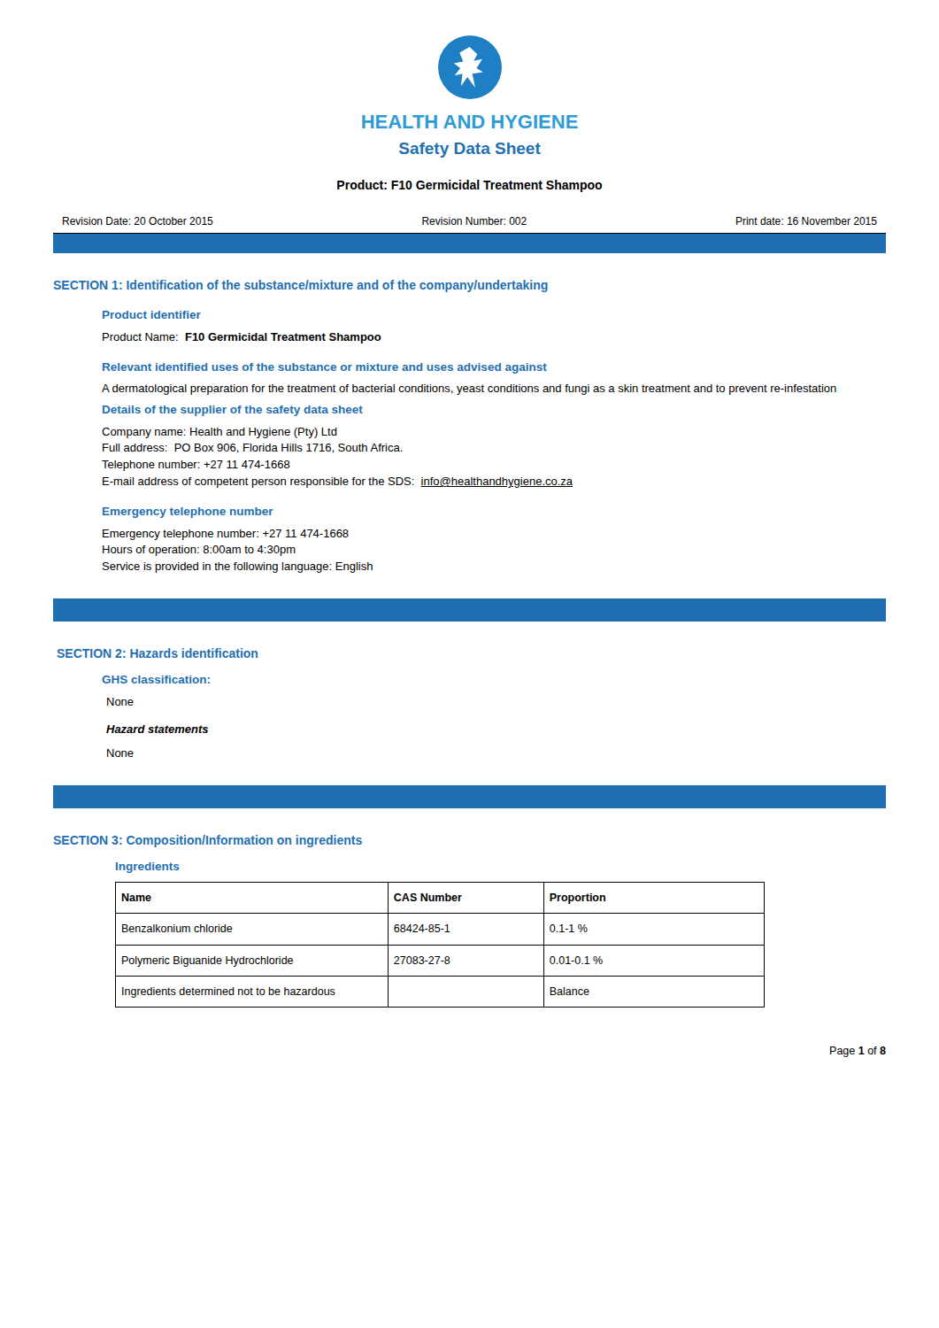HEALTH AND HYGIENE
Safety Data Sheet
Product: F10 Germicidal Treatment Shampoo
Revision Date: 20 October 2015 Revision Number: 002 Print date: 16 November 2015
SECTION 1: Identification of the substance/mixture and of the company/undertaking
Product identifier
Product Name: F10 Germicidal Treatment Shampoo
Relevant identified uses of the substance or mixture and uses advised against
A dermatological preparation for the treatment of bacterial conditions, yeast conditions and fungi as a skin treatment and to prevent re-infestation
Details of the supplier of the safety data sheet
Company name: Health and Hygiene (Pty) Ltd
Full address: PO Box 906, Florida Hills 1716, South Africa.
Telephone number: +27 11 474-1668
E-mail address of competent person responsible for the SDS: info@healthandhygiene.co.za
Emergency telephone number
Emergency telephone number: +27 11 474-1668
Hours of operation: 8:00am to 4:30pm
Service is provided in the following language: English
SECTION 2: Hazards identification
GHS classification:
None
Hazard statements
None
SECTION 3: Composition/Information on ingredients
Ingredients
| Name | CAS Number | Proportion |
| --- | --- | --- |
| Benzalkonium chloride | 68424-85-1 | 0.1-1 % |
| Polymeric Biguanide Hydrochloride | 27083-27-8 | 0.01-0.1 % |
| Ingredients determined not to be hazardous | | Balance |
Page 1 of 8